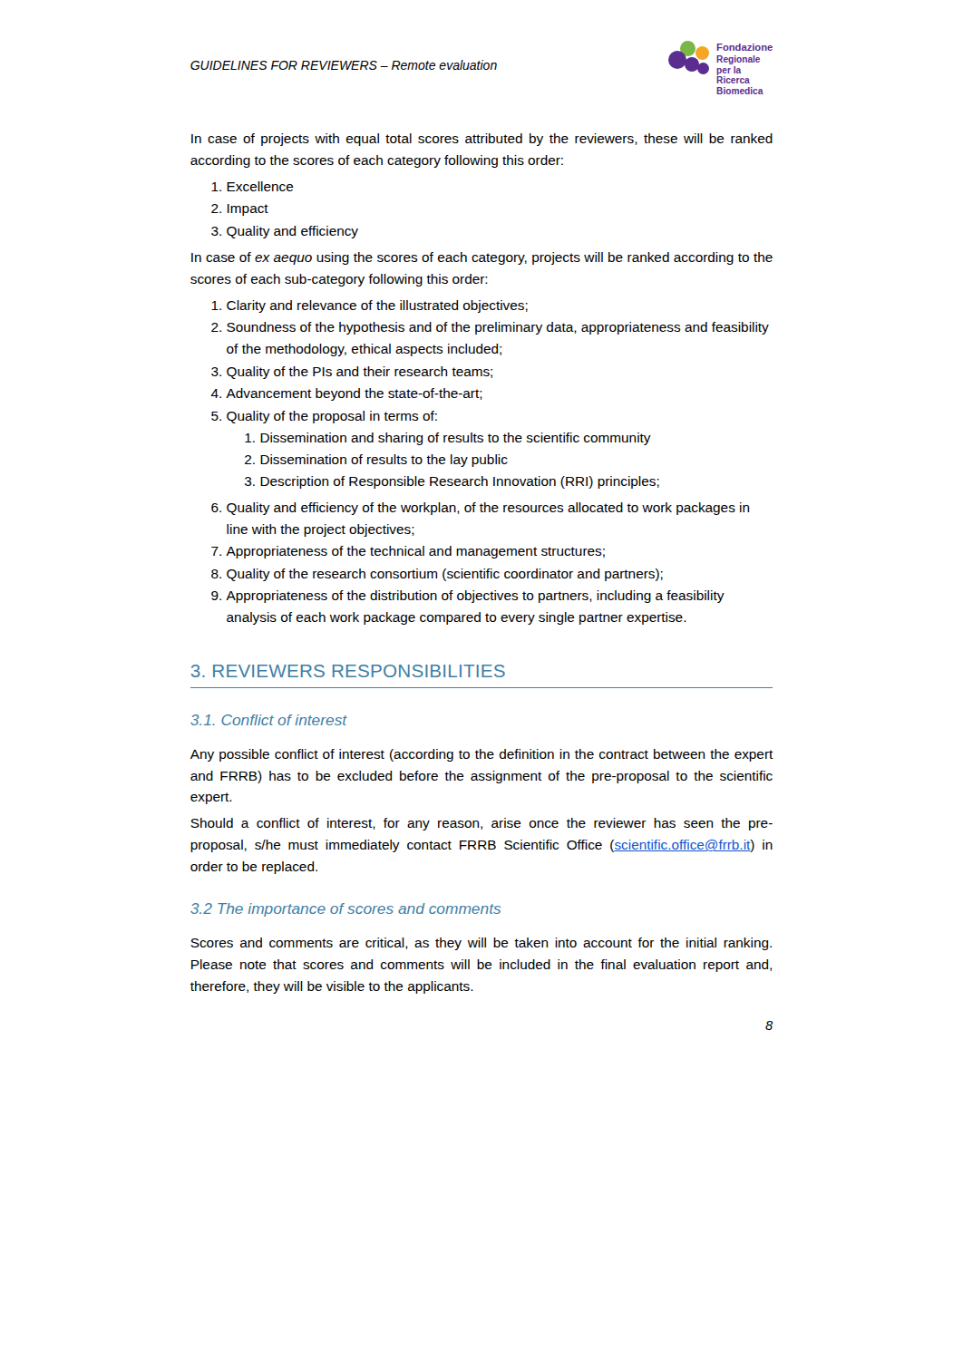GUIDELINES FOR REVIEWERS – Remote evaluation
Fondazione
Regionale
per la
Ricerca
Biomedica
In case of projects with equal total scores attributed by the reviewers, these will be ranked according to the scores of each category following this order:
Excellence
Impact
Quality and efficiency
In case of ex aequo using the scores of each category, projects will be ranked according to the scores of each sub-category following this order:
Clarity and relevance of the illustrated objectives;
Soundness of the hypothesis and of the preliminary data, appropriateness and feasibility of the methodology, ethical aspects included;
Quality of the PIs and their research teams;
Advancement beyond the state-of-the-art;
Quality of the proposal in terms of:
Dissemination and sharing of results to the scientific community
Dissemination of results to the lay public
Description of Responsible Research Innovation (RRI) principles;
Quality and efficiency of the workplan, of the resources allocated to work packages in line with the project objectives;
Appropriateness of the technical and management structures;
Quality of the research consortium (scientific coordinator and partners);
Appropriateness of the distribution of objectives to partners, including a feasibility analysis of each work package compared to every single partner expertise.
3. REVIEWERS RESPONSIBILITIES
3.1. Conflict of interest
Any possible conflict of interest (according to the definition in the contract between the expert and FRRB) has to be excluded before the assignment of the pre-proposal to the scientific expert.
Should a conflict of interest, for any reason, arise once the reviewer has seen the pre-proposal, s/he must immediately contact FRRB Scientific Office (scientific.office@frrb.it) in order to be replaced.
3.2 The importance of scores and comments
Scores and comments are critical, as they will be taken into account for the initial ranking. Please note that scores and comments will be included in the final evaluation report and, therefore, they will be visible to the applicants.
8